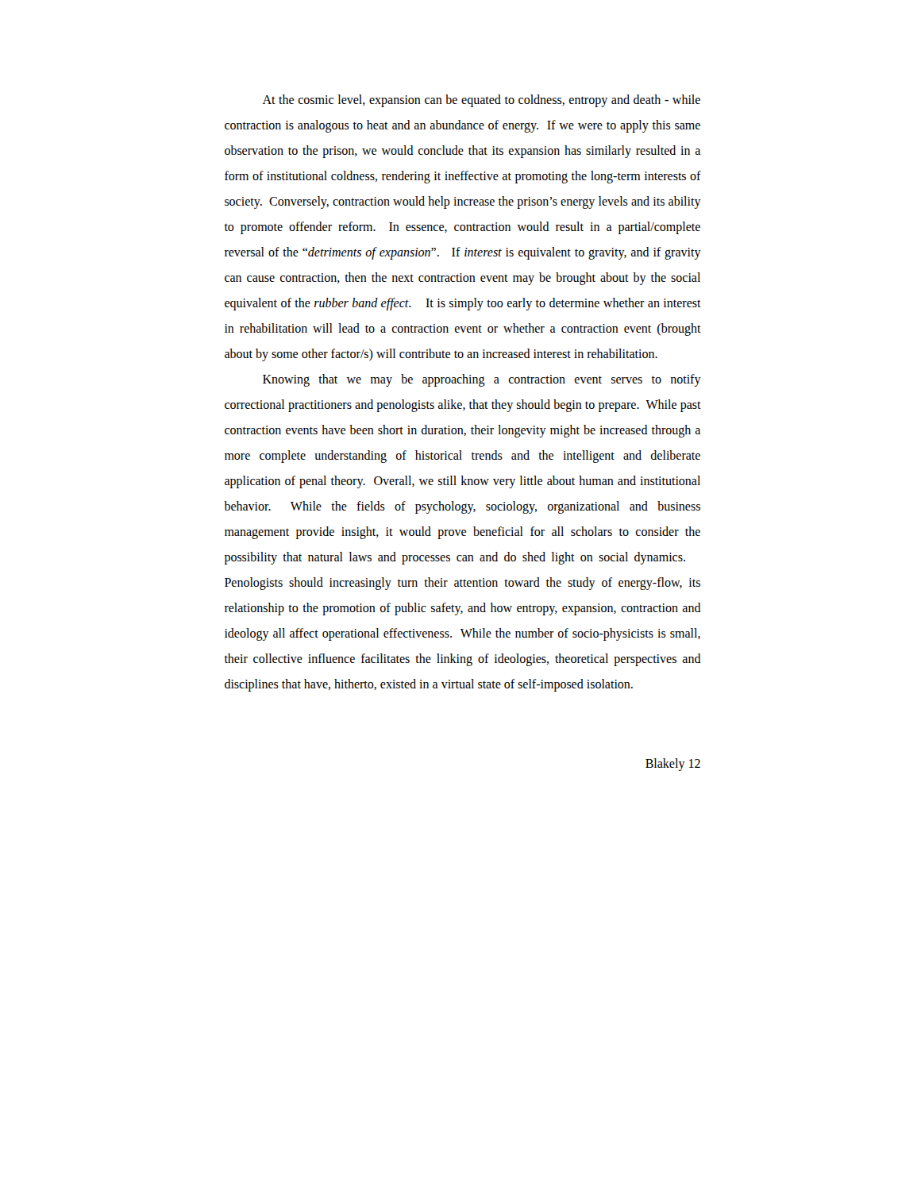At the cosmic level, expansion can be equated to coldness, entropy and death - while contraction is analogous to heat and an abundance of energy. If we were to apply this same observation to the prison, we would conclude that its expansion has similarly resulted in a form of institutional coldness, rendering it ineffective at promoting the long-term interests of society. Conversely, contraction would help increase the prison’s energy levels and its ability to promote offender reform. In essence, contraction would result in a partial/complete reversal of the “detriments of expansion”. If interest is equivalent to gravity, and if gravity can cause contraction, then the next contraction event may be brought about by the social equivalent of the rubber band effect. It is simply too early to determine whether an interest in rehabilitation will lead to a contraction event or whether a contraction event (brought about by some other factor/s) will contribute to an increased interest in rehabilitation.
Knowing that we may be approaching a contraction event serves to notify correctional practitioners and penologists alike, that they should begin to prepare. While past contraction events have been short in duration, their longevity might be increased through a more complete understanding of historical trends and the intelligent and deliberate application of penal theory. Overall, we still know very little about human and institutional behavior. While the fields of psychology, sociology, organizational and business management provide insight, it would prove beneficial for all scholars to consider the possibility that natural laws and processes can and do shed light on social dynamics. Penologists should increasingly turn their attention toward the study of energy-flow, its relationship to the promotion of public safety, and how entropy, expansion, contraction and ideology all affect operational effectiveness. While the number of socio-physicists is small, their collective influence facilitates the linking of ideologies, theoretical perspectives and disciplines that have, hitherto, existed in a virtual state of self-imposed isolation.
Blakely 12